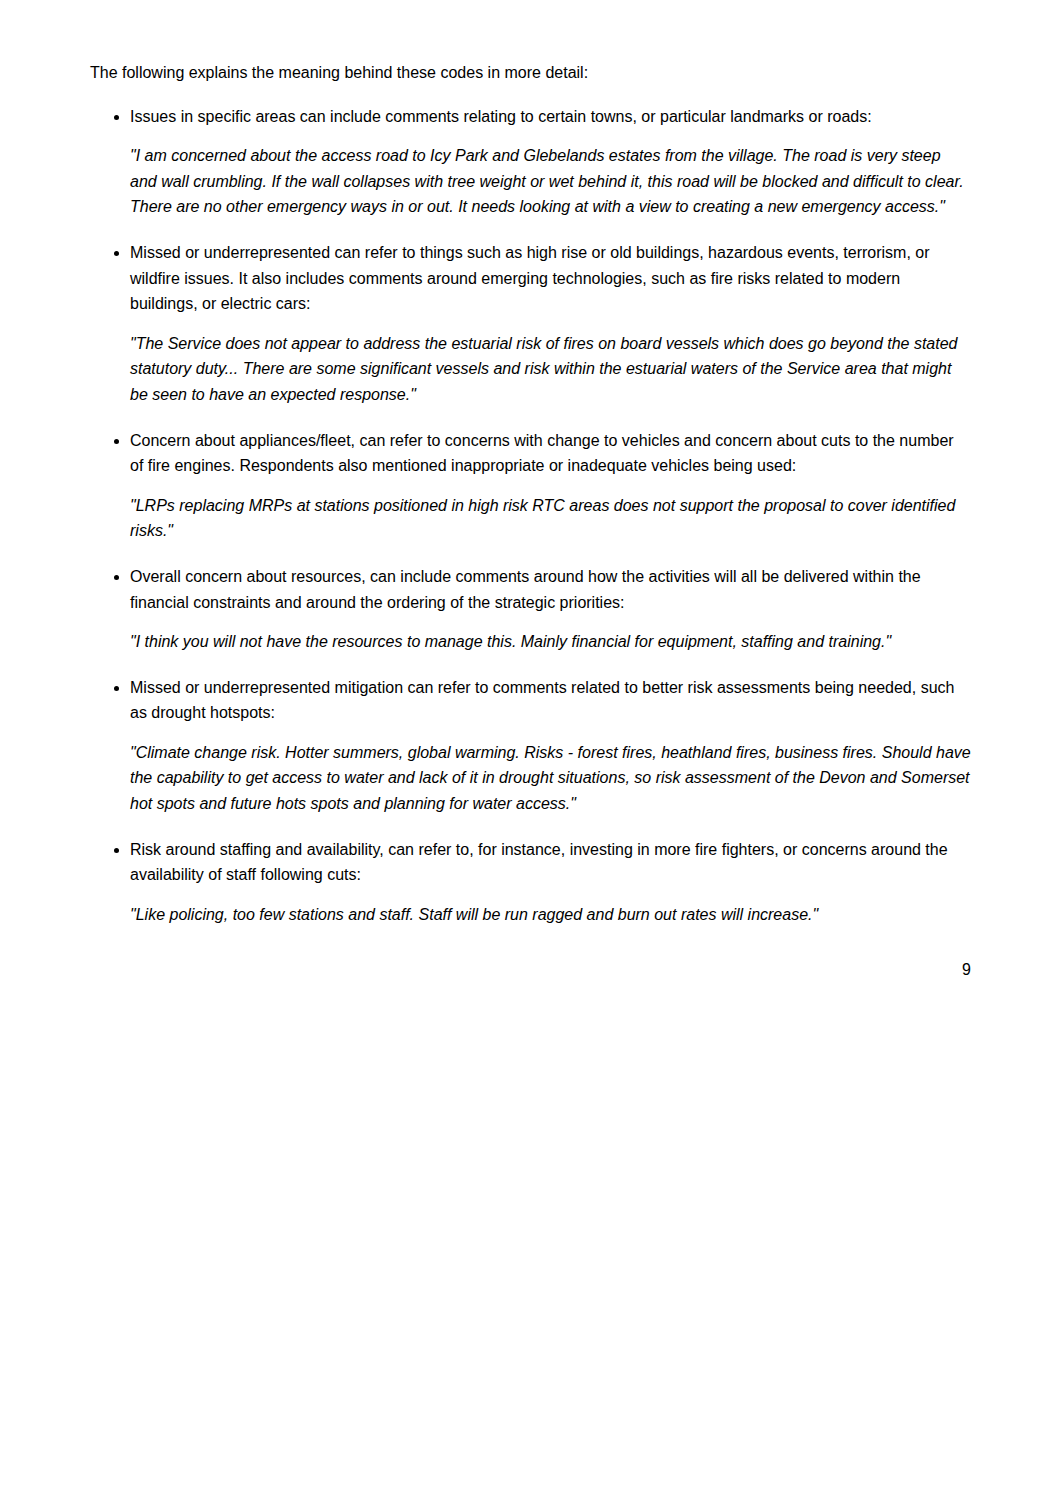The following explains the meaning behind these codes in more detail:
Issues in specific areas can include comments relating to certain towns, or particular landmarks or roads:
"I am concerned about the access road to Icy Park and Glebelands estates from the village. The road is very steep and wall crumbling. If the wall collapses with tree weight or wet behind it, this road will be blocked and difficult to clear. There are no other emergency ways in or out. It needs looking at with a view to creating a new emergency access."
Missed or underrepresented can refer to things such as high rise or old buildings, hazardous events, terrorism, or wildfire issues. It also includes comments around emerging technologies, such as fire risks related to modern buildings, or electric cars:
"The Service does not appear to address the estuarial risk of fires on board vessels which does go beyond the stated statutory duty... There are some significant vessels and risk within the estuarial waters of the Service area that might be seen to have an expected response."
Concern about appliances/fleet, can refer to concerns with change to vehicles and concern about cuts to the number of fire engines. Respondents also mentioned inappropriate or inadequate vehicles being used:
"LRPs replacing MRPs at stations positioned in high risk RTC areas does not support the proposal to cover identified risks."
Overall concern about resources, can include comments around how the activities will all be delivered within the financial constraints and around the ordering of the strategic priorities:
"I think you will not have the resources to manage this. Mainly financial for equipment, staffing and training."
Missed or underrepresented mitigation can refer to comments related to better risk assessments being needed, such as drought hotspots:
"Climate change risk. Hotter summers, global warming. Risks - forest fires, heathland fires, business fires. Should have the capability to get access to water and lack of it in drought situations, so risk assessment of the Devon and Somerset hot spots and future hots spots and planning for water access."
Risk around staffing and availability, can refer to, for instance, investing in more fire fighters, or concerns around the availability of staff following cuts:
"Like policing, too few stations and staff. Staff will be run ragged and burn out rates will increase."
9